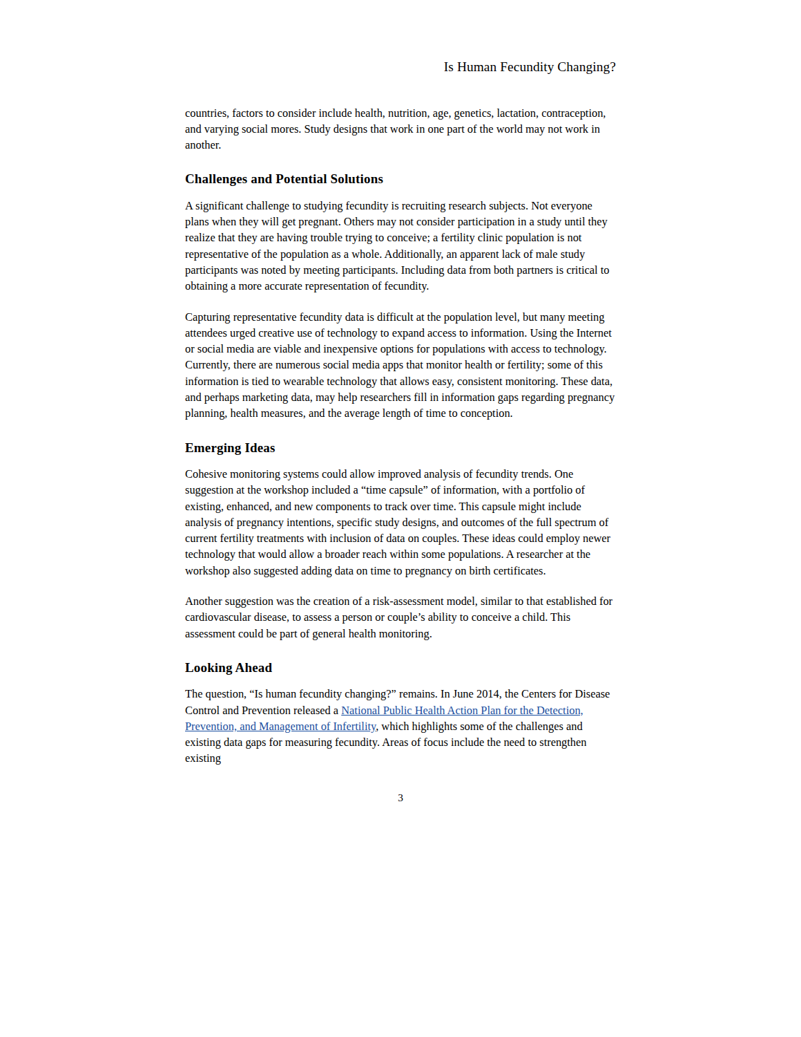Is Human Fecundity Changing?
countries, factors to consider include health, nutrition, age, genetics, lactation, contraception, and varying social mores. Study designs that work in one part of the world may not work in another.
Challenges and Potential Solutions
A significant challenge to studying fecundity is recruiting research subjects. Not everyone plans when they will get pregnant. Others may not consider participation in a study until they realize that they are having trouble trying to conceive; a fertility clinic population is not representative of the population as a whole. Additionally, an apparent lack of male study participants was noted by meeting participants. Including data from both partners is critical to obtaining a more accurate representation of fecundity.
Capturing representative fecundity data is difficult at the population level, but many meeting attendees urged creative use of technology to expand access to information. Using the Internet or social media are viable and inexpensive options for populations with access to technology. Currently, there are numerous social media apps that monitor health or fertility; some of this information is tied to wearable technology that allows easy, consistent monitoring. These data, and perhaps marketing data, may help researchers fill in information gaps regarding pregnancy planning, health measures, and the average length of time to conception.
Emerging Ideas
Cohesive monitoring systems could allow improved analysis of fecundity trends. One suggestion at the workshop included a “time capsule” of information, with a portfolio of existing, enhanced, and new components to track over time. This capsule might include analysis of pregnancy intentions, specific study designs, and outcomes of the full spectrum of current fertility treatments with inclusion of data on couples. These ideas could employ newer technology that would allow a broader reach within some populations. A researcher at the workshop also suggested adding data on time to pregnancy on birth certificates.
Another suggestion was the creation of a risk-assessment model, similar to that established for cardiovascular disease, to assess a person or couple’s ability to conceive a child. This assessment could be part of general health monitoring.
Looking Ahead
The question, “Is human fecundity changing?” remains. In June 2014, the Centers for Disease Control and Prevention released a National Public Health Action Plan for the Detection, Prevention, and Management of Infertility, which highlights some of the challenges and existing data gaps for measuring fecundity. Areas of focus include the need to strengthen existing
3